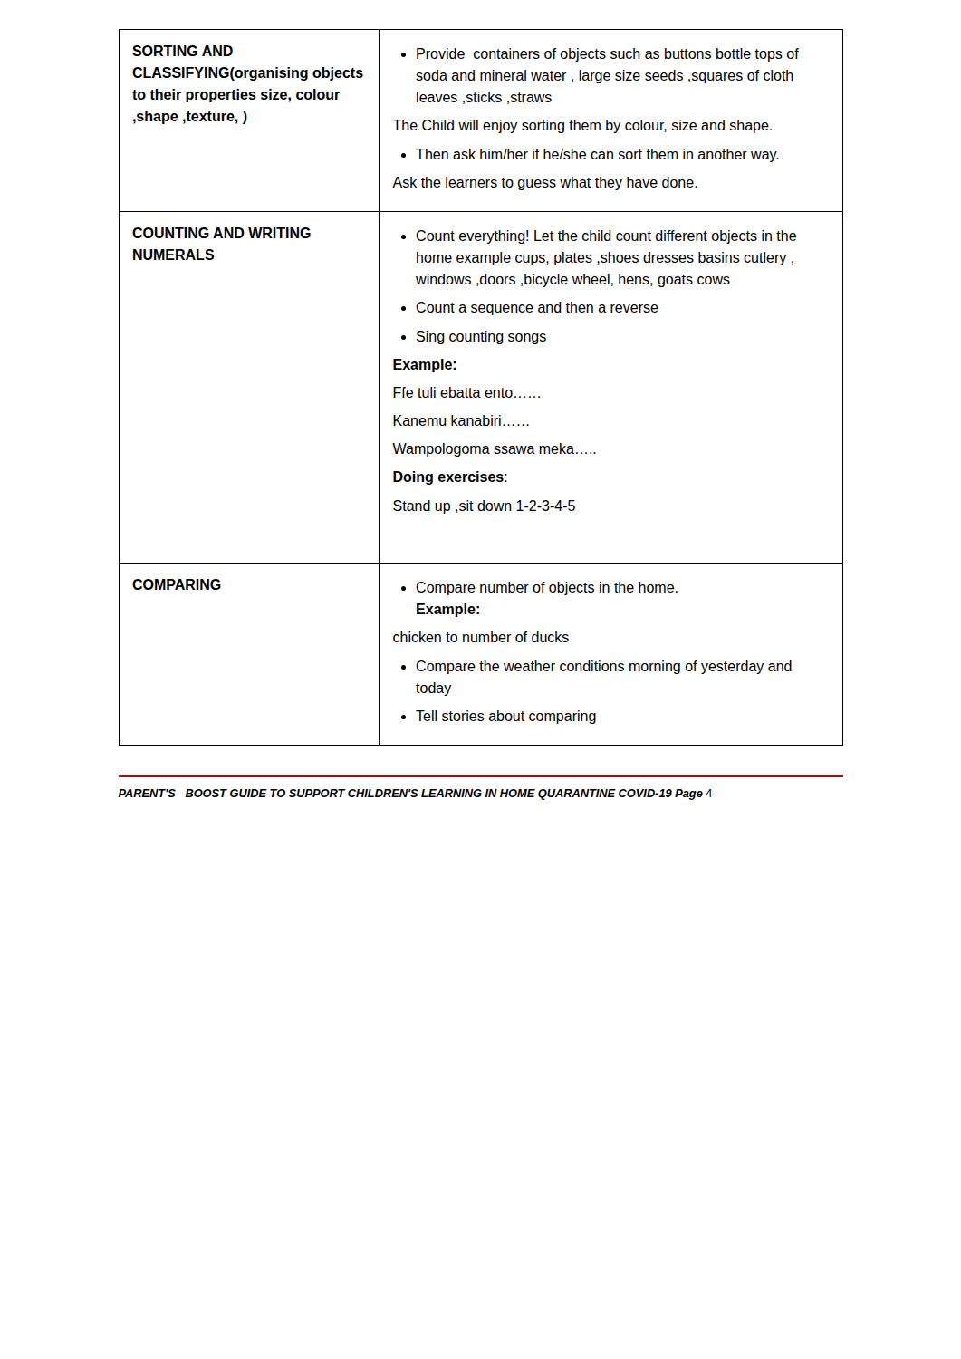| SORTING AND CLASSIFYING(organising objects to their properties size, colour ,shape ,texture, ) | Provide containers of objects such as buttons bottle tops of soda and mineral water , large size seeds ,squares of cloth leaves ,sticks ,straws The Child will enjoy sorting them by colour, size and shape. Then ask him/her if he/she can sort them in another way. Ask the learners to guess what they have done. |
| COUNTING AND WRITING NUMERALS | Count everything! Let the child count different objects in the home example cups, plates ,shoes dresses basins cutlery , windows ,doors ,bicycle wheel, hens, goats cows Count a sequence and then a reverse Sing counting songs Example: Ffe tuli ebatta ento…… Kanemu kanabiri…… Wampologoma ssawa meka….. Doing exercises : Stand up ,sit down 1-2-3-4-5 |
| COMPARING | Compare number of objects in the home. Example: chicken to number of ducks Compare the weather conditions morning of yesterday and today Tell stories about comparing |
PARENT'S BOOST GUIDE TO SUPPORT CHILDREN'S LEARNING IN HOME QUARANTINE COVID-19 Page 4